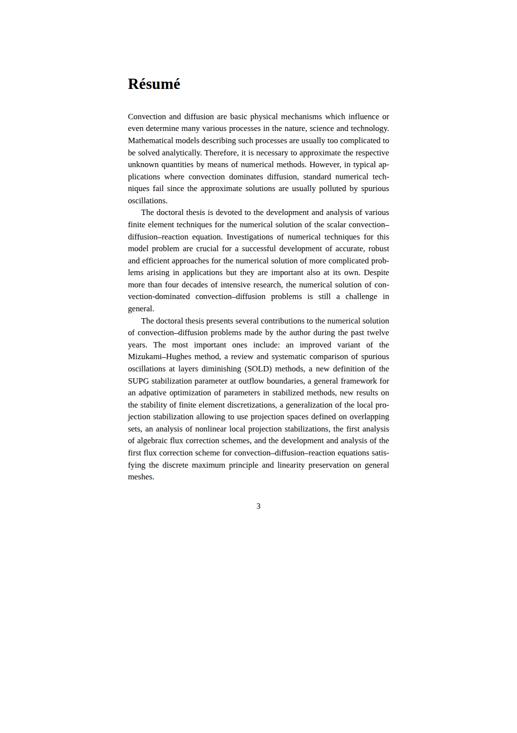Résumé
Convection and diffusion are basic physical mechanisms which influence or even determine many various processes in the nature, science and technology. Mathematical models describing such processes are usually too complicated to be solved analytically. Therefore, it is necessary to approximate the respective unknown quantities by means of numerical methods. However, in typical applications where convection dominates diffusion, standard numerical techniques fail since the approximate solutions are usually polluted by spurious oscillations.
The doctoral thesis is devoted to the development and analysis of various finite element techniques for the numerical solution of the scalar convection–diffusion–reaction equation. Investigations of numerical techniques for this model problem are crucial for a successful development of accurate, robust and efficient approaches for the numerical solution of more complicated problems arising in applications but they are important also at its own. Despite more than four decades of intensive research, the numerical solution of convection-dominated convection–diffusion problems is still a challenge in general.
The doctoral thesis presents several contributions to the numerical solution of convection–diffusion problems made by the author during the past twelve years. The most important ones include: an improved variant of the Mizukami–Hughes method, a review and systematic comparison of spurious oscillations at layers diminishing (SOLD) methods, a new definition of the SUPG stabilization parameter at outflow boundaries, a general framework for an adpative optimization of parameters in stabilized methods, new results on the stability of finite element discretizations, a generalization of the local projection stabilization allowing to use projection spaces defined on overlapping sets, an analysis of nonlinear local projection stabilizations, the first analysis of algebraic flux correction schemes, and the development and analysis of the first flux correction scheme for convection–diffusion–reaction equations satisfying the discrete maximum principle and linearity preservation on general meshes.
3